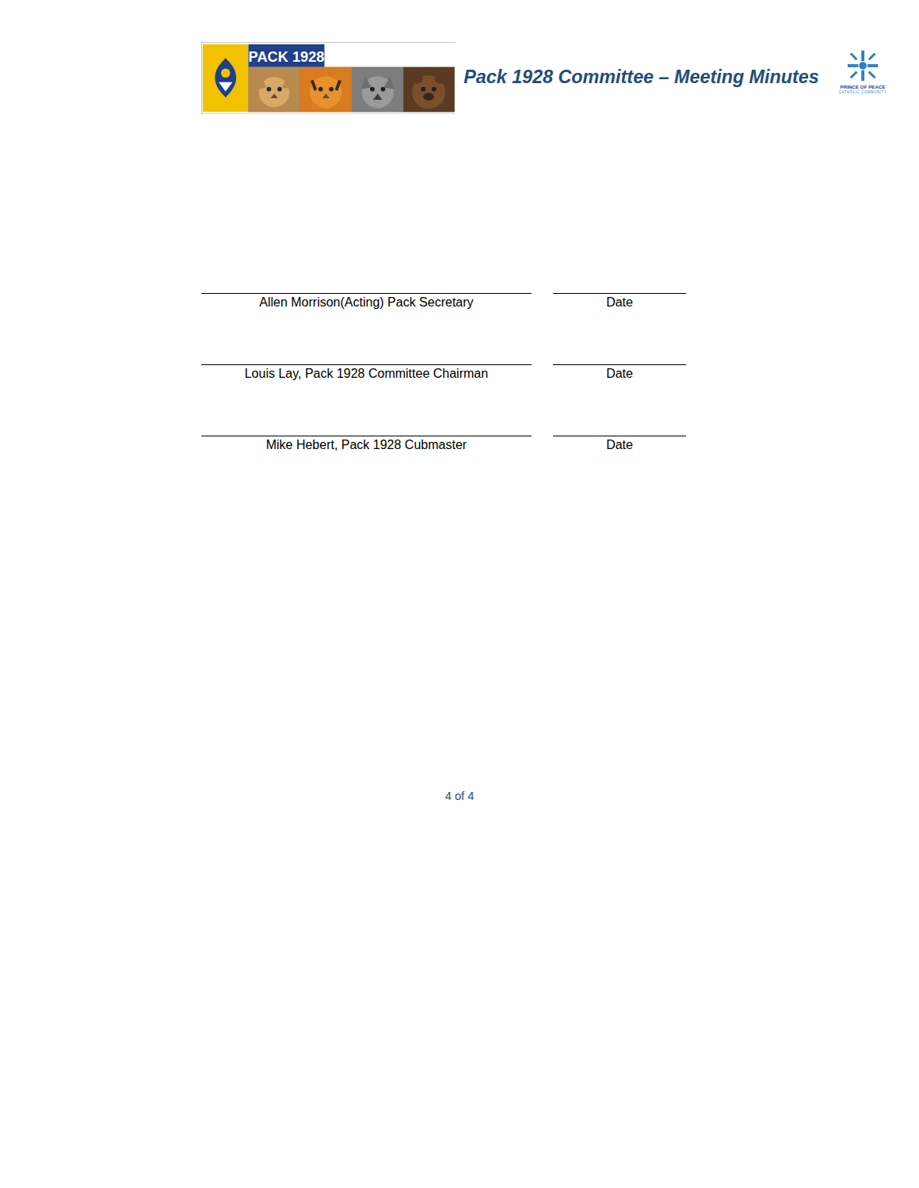PACK 1928
Pack 1928 Committee – Meeting Minutes
PRINCE OF PEACE CATHOLIC COMMUNITY
Allen Morrison(Acting) Pack Secretary
Date
Louis Lay, Pack 1928 Committee Chairman
Date
Mike Hebert, Pack 1928 Cubmaster
Date
4 of 4